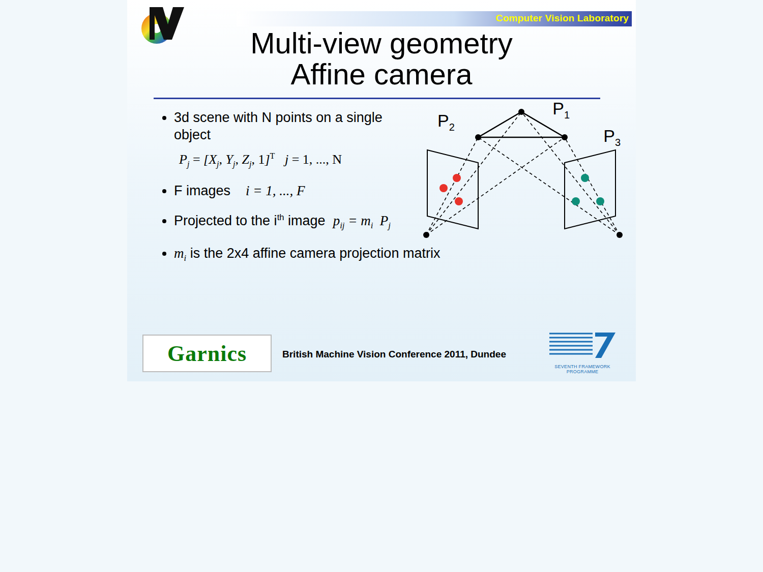Computer Vision Laboratory
Multi-view geometry
Affine camera
3d scene with N points on a single object Pj = [Xj, Yj, Zj, 1]T j = 1, ..., N
F images i = 1, ..., F
Projected to the ith image pij = mi Pj
mi is the 2x4 affine camera projection matrix
P1 P2 P3
Garnics
British Machine Vision Conference 2011, Dundee
SEVENTH FRAMEWORK
PROGRAMME